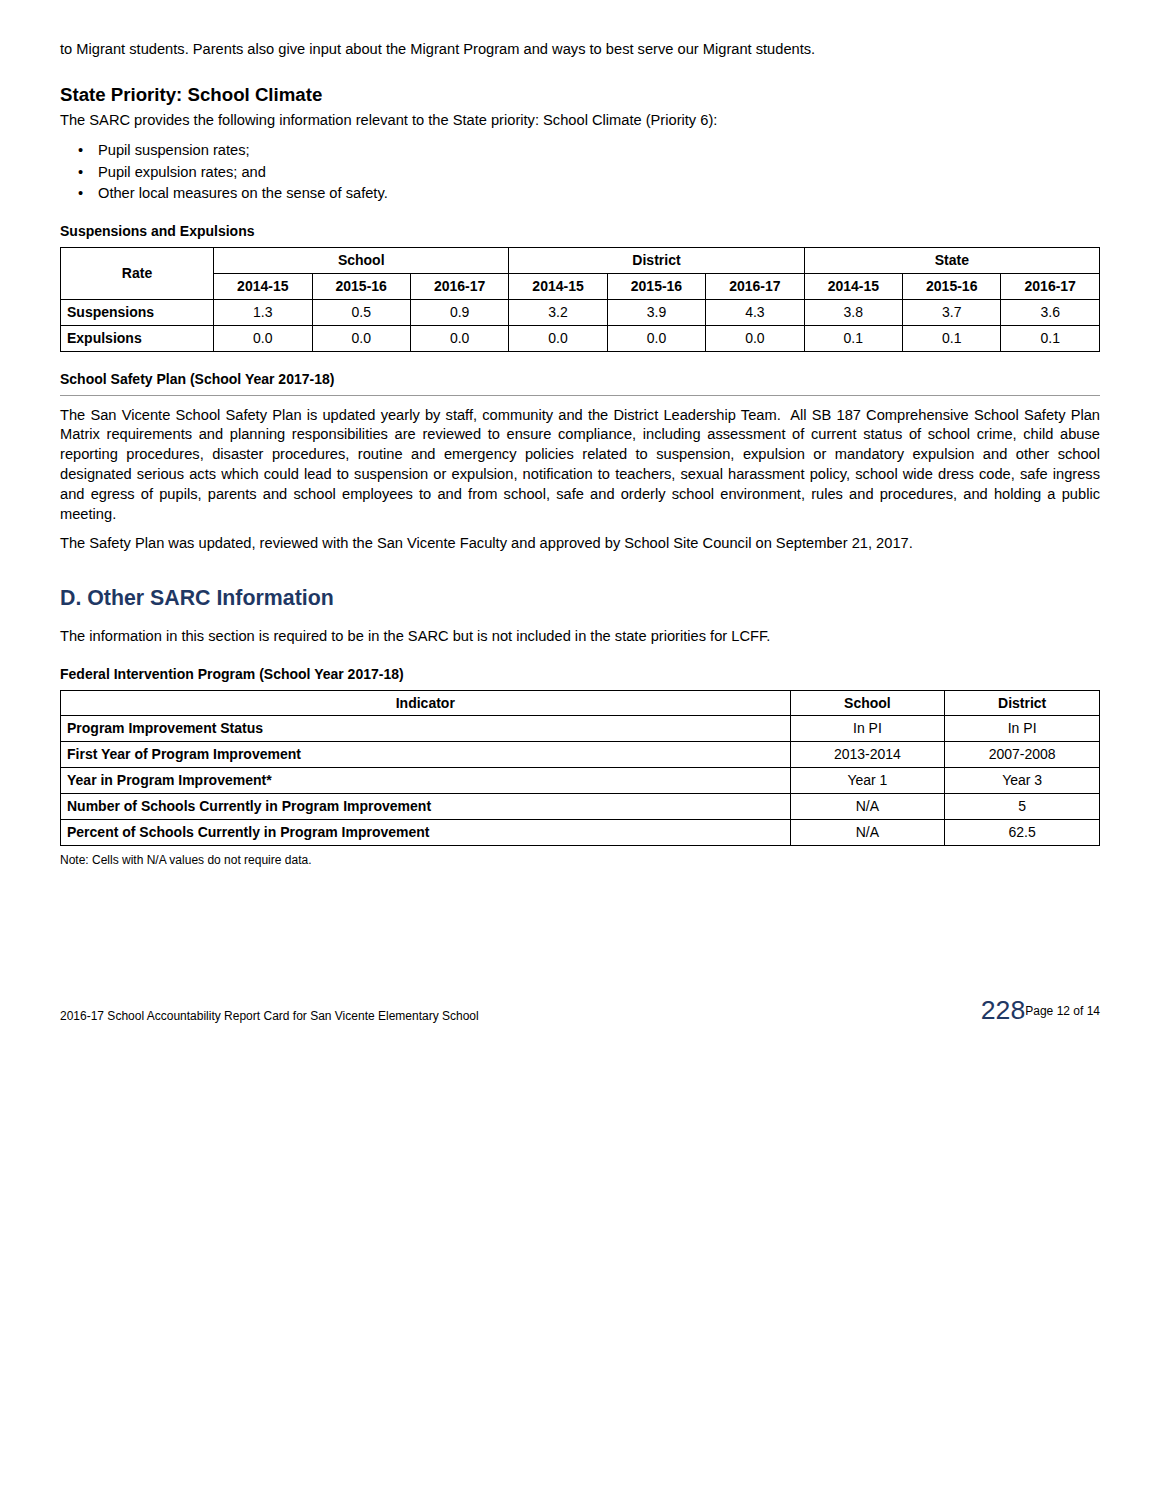to Migrant students. Parents also give input about the Migrant Program and ways to best serve our Migrant students.
State Priority: School Climate
The SARC provides the following information relevant to the State priority: School Climate (Priority 6):
Pupil suspension rates;
Pupil expulsion rates; and
Other local measures on the sense of safety.
Suspensions and Expulsions
| Rate | School | District | State |
| --- | --- | --- | --- |
| 2014-15 | 2015-16 | 2016-17 | 2014-15 | 2015-16 | 2016-17 | 2014-15 | 2015-16 | 2016-17 |
| Suspensions | 1.3 | 0.5 | 0.9 | 3.2 | 3.9 | 4.3 | 3.8 | 3.7 | 3.6 |
| Expulsions | 0.0 | 0.0 | 0.0 | 0.0 | 0.0 | 0.0 | 0.1 | 0.1 | 0.1 |
School Safety Plan (School Year 2017-18)
The San Vicente School Safety Plan is updated yearly by staff, community and the District Leadership Team. All SB 187 Comprehensive School Safety Plan Matrix requirements and planning responsibilities are reviewed to ensure compliance, including assessment of current status of school crime, child abuse reporting procedures, disaster procedures, routine and emergency policies related to suspension, expulsion or mandatory expulsion and other school designated serious acts which could lead to suspension or expulsion, notification to teachers, sexual harassment policy, school wide dress code, safe ingress and egress of pupils, parents and school employees to and from school, safe and orderly school environment, rules and procedures, and holding a public meeting.
The Safety Plan was updated, reviewed with the San Vicente Faculty and approved by School Site Council on September 21, 2017.
D. Other SARC Information
The information in this section is required to be in the SARC but is not included in the state priorities for LCFF.
Federal Intervention Program (School Year 2017-18)
| Indicator | School | District |
| --- | --- | --- |
| Program Improvement Status | In PI | In PI |
| First Year of Program Improvement | 2013-2014 | 2007-2008 |
| Year in Program Improvement* | Year 1 | Year 3 |
| Number of Schools Currently in Program Improvement | N/A | 5 |
| Percent of Schools Currently in Program Improvement | N/A | 62.5 |
Note: Cells with N/A values do not require data.
2016-17 School Accountability Report Card for San Vicente Elementary School
228 Page 12 of 14